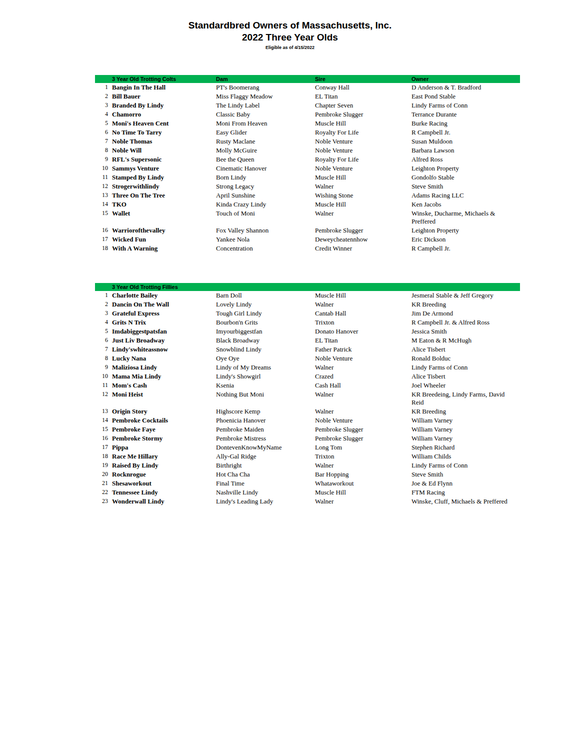Standardbred Owners of Massachusetts, Inc.
2022 Three Year Olds
Eligible as of 4/15/2022
| | 3 Year Old Trotting Colts | Dam | Sire | Owner |
| --- | --- | --- | --- | --- |
| 1 | Bangin In The Hall | PT's Boomerang | Conway Hall | D Anderson & T. Bradford |
| 2 | Bill Bauer | Miss Flaggy Meadow | EL Titan | East Pond Stable |
| 3 | Branded By Lindy | The Lindy Label | Chapter Seven | Lindy Farms of Conn |
| 4 | Chamorro | Classic Baby | Pembroke Slugger | Terrance Durante |
| 5 | Moni's Heaven Cent | Moni From Heaven | Muscle Hill | Burke Racing |
| 6 | No Time To Tarry | Easy Glider | Royalty For Life | R Campbell Jr. |
| 7 | Noble Thomas | Rusty Maclane | Noble Venture | Susan Muldoon |
| 8 | Noble Will | Molly McGuire | Noble Venture | Barbara Lawson |
| 9 | RFL's Supersonic | Bee the Queen | Royalty For Life | Alfred Ross |
| 10 | Sammys Venture | Cinematic Hanover | Noble Venture | Leighton Property |
| 11 | Stamped By Lindy | Born Lindy | Muscle Hill | Gondolfo Stable |
| 12 | Strogerwithlindy | Strong Legacy | Walner | Steve Smith |
| 13 | Three On The Tree | April Sunshine | Wishing Stone | Adams Racing LLC |
| 14 | TKO | Kinda Crazy Lindy | Muscle Hill | Ken Jacobs |
| 15 | Wallet | Touch of Moni | Walner | Winske, Ducharme, Michaels & Preffered |
| 16 | Warriorofthevalley | Fox Valley Shannon | Pembroke Slugger | Leighton Property |
| 17 | Wicked Fun | Yankee Nola | Deweycheatennhow | Eric Dickson |
| 18 | With A Warning | Concentration | Credit Winner | R Campbell Jr. |
| | 3 Year Old Trotting Fillies | | | |
| --- | --- | --- | --- | --- |
| 1 | Charlotte Bailey | Barn Doll | Muscle Hill | Jesmeral Stable & Jeff Gregory |
| 2 | Dancin On The Wall | Lovely Lindy | Walner | KR Breeding |
| 3 | Grateful Express | Tough Girl Lindy | Cantab Hall | Jim De Armond |
| 4 | Grits N Trix | Bourbon'n Grits | Trixton | R Campbell Jr. & Alfred Ross |
| 5 | Imdabiggestpatsfan | Imyourbiggestfan | Donato Hanover | Jessica Smith |
| 6 | Just Liv Broadway | Black Broadway | EL Titan | M Eaton & R McHugh |
| 7 | Lindy'swhiteassnow | Snowblind Lindy | Father Patrick | Alice Tisbert |
| 8 | Lucky Nana | Oye Oye | Noble Venture | Ronald Bolduc |
| 9 | Maliziosa Lindy | Lindy of My Dreams | Walner | Lindy Farms of Conn |
| 10 | Mama Mia Lindy | Lindy's Showgirl | Crazed | Alice Tisbert |
| 11 | Mom's Cash | Ksenia | Cash Hall | Joel Wheeler |
| 12 | Moni Heist | Nothing But Moni | Walner | KR Breedeing, Lindy Farms, David Reid |
| 13 | Origin Story | Highscore Kemp | Walner | KR Breeding |
| 14 | Pembroke Cocktails | Phoenicia Hanover | Noble Venture | William Varney |
| 15 | Pembroke Faye | Pembroke Maiden | Pembroke Slugger | William Varney |
| 16 | Pembroke Stormy | Pembroke Mistress | Pembroke Slugger | William Varney |
| 17 | Pippa | DontevenKnowMyName | Long Tom | Stephen Richard |
| 18 | Race Me Hillary | Ally-Gal Ridge | Trixton | William Childs |
| 19 | Raised By Lindy | Birthright | Walner | Lindy Farms of Conn |
| 20 | Rocknrogue | Hot Cha Cha | Bar Hopping | Steve Smith |
| 21 | Shesaworkout | Final Time | Whataworkout | Joe & Ed Flynn |
| 22 | Tennessee Lindy | Nashville Lindy | Muscle Hill | FTM Racing |
| 23 | Wonderwall Lindy | Lindy's Leading Lady | Walner | Winske, Cluff, Michaels & Preffered |